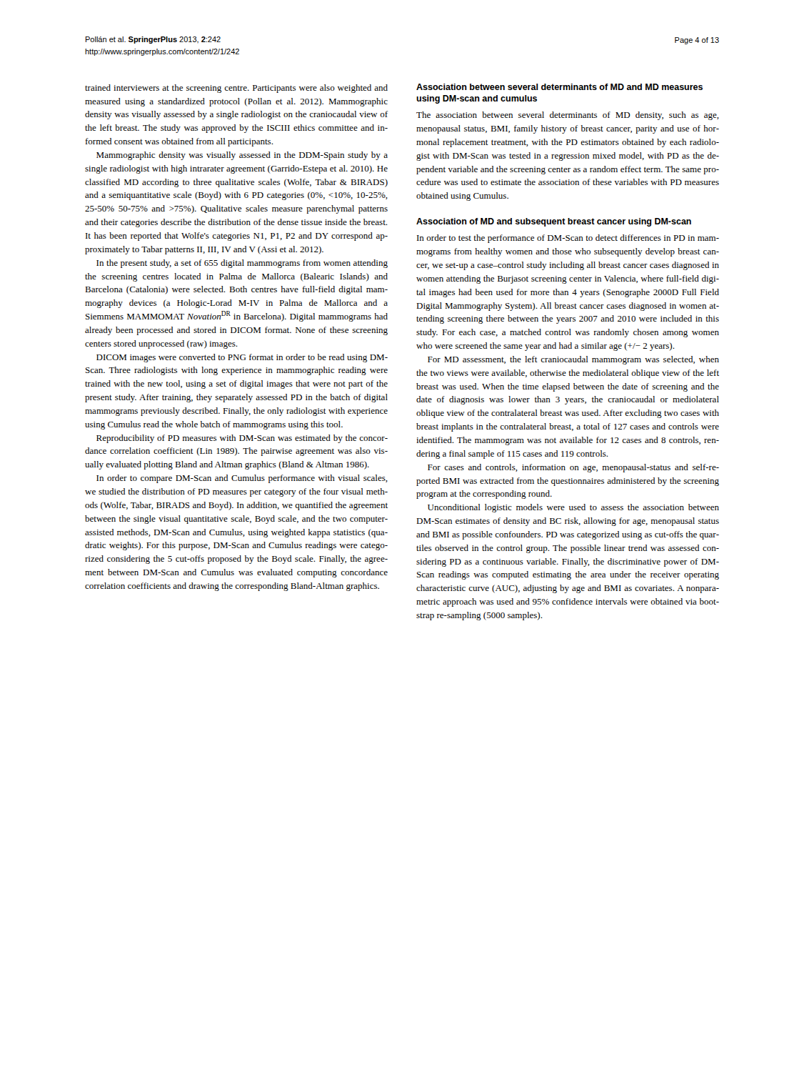Pollán et al. SpringerPlus 2013, 2:242
http://www.springerplus.com/content/2/1/242
Page 4 of 13
trained interviewers at the screening centre. Participants were also weighted and measured using a standardized protocol (Pollan et al. 2012). Mammographic density was visually assessed by a single radiologist on the craniocaudal view of the left breast. The study was approved by the ISCIII ethics committee and informed consent was obtained from all participants.
Mammographic density was visually assessed in the DDM-Spain study by a single radiologist with high intrarater agreement (Garrido-Estepa et al. 2010). He classified MD according to three qualitative scales (Wolfe, Tabar & BIRADS) and a semiquantitative scale (Boyd) with 6 PD categories (0%, <10%, 10-25%, 25-50% 50-75% and >75%). Qualitative scales measure parenchymal patterns and their categories describe the distribution of the dense tissue inside the breast. It has been reported that Wolfe's categories N1, P1, P2 and DY correspond approximately to Tabar patterns II, III, IV and V (Assi et al. 2012).
In the present study, a set of 655 digital mammograms from women attending the screening centres located in Palma de Mallorca (Balearic Islands) and Barcelona (Catalonia) were selected. Both centres have full-field digital mammography devices (a Hologic-Lorad M-IV in Palma de Mallorca and a Siemmens MAMMOMAT NovationDR in Barcelona). Digital mammograms had already been processed and stored in DICOM format. None of these screening centers stored unprocessed (raw) images.
DICOM images were converted to PNG format in order to be read using DM-Scan. Three radiologists with long experience in mammographic reading were trained with the new tool, using a set of digital images that were not part of the present study. After training, they separately assessed PD in the batch of digital mammograms previously described. Finally, the only radiologist with experience using Cumulus read the whole batch of mammograms using this tool.
Reproducibility of PD measures with DM-Scan was estimated by the concordance correlation coefficient (Lin 1989). The pairwise agreement was also visually evaluated plotting Bland and Altman graphics (Bland & Altman 1986).
In order to compare DM-Scan and Cumulus performance with visual scales, we studied the distribution of PD measures per category of the four visual methods (Wolfe, Tabar, BIRADS and Boyd). In addition, we quantified the agreement between the single visual quantitative scale, Boyd scale, and the two computer-assisted methods, DM-Scan and Cumulus, using weighted kappa statistics (quadratic weights). For this purpose, DM-Scan and Cumulus readings were categorized considering the 5 cut-offs proposed by the Boyd scale. Finally, the agreement between DM-Scan and Cumulus was evaluated computing concordance correlation coefficients and drawing the corresponding Bland-Altman graphics.
Association between several determinants of MD and MD measures using DM-scan and cumulus
The association between several determinants of MD density, such as age, menopausal status, BMI, family history of breast cancer, parity and use of hormonal replacement treatment, with the PD estimators obtained by each radiologist with DM-Scan was tested in a regression mixed model, with PD as the dependent variable and the screening center as a random effect term. The same procedure was used to estimate the association of these variables with PD measures obtained using Cumulus.
Association of MD and subsequent breast cancer using DM-scan
In order to test the performance of DM-Scan to detect differences in PD in mammograms from healthy women and those who subsequently develop breast cancer, we set-up a case–control study including all breast cancer cases diagnosed in women attending the Burjasot screening center in Valencia, where full-field digital images had been used for more than 4 years (Senographe 2000D Full Field Digital Mammography System). All breast cancer cases diagnosed in women attending screening there between the years 2007 and 2010 were included in this study. For each case, a matched control was randomly chosen among women who were screened the same year and had a similar age (+/− 2 years).
For MD assessment, the left craniocaudal mammogram was selected, when the two views were available, otherwise the mediolateral oblique view of the left breast was used. When the time elapsed between the date of screening and the date of diagnosis was lower than 3 years, the craniocaudal or mediolateral oblique view of the contralateral breast was used. After excluding two cases with breast implants in the contralateral breast, a total of 127 cases and controls were identified. The mammogram was not available for 12 cases and 8 controls, rendering a final sample of 115 cases and 119 controls.
For cases and controls, information on age, menopausal-status and self-reported BMI was extracted from the questionnaires administered by the screening program at the corresponding round.
Unconditional logistic models were used to assess the association between DM-Scan estimates of density and BC risk, allowing for age, menopausal status and BMI as possible confounders. PD was categorized using as cut-offs the quartiles observed in the control group. The possible linear trend was assessed considering PD as a continuous variable. Finally, the discriminative power of DM-Scan readings was computed estimating the area under the receiver operating characteristic curve (AUC), adjusting by age and BMI as covariates. A nonparametric approach was used and 95% confidence intervals were obtained via bootstrap re-sampling (5000 samples).